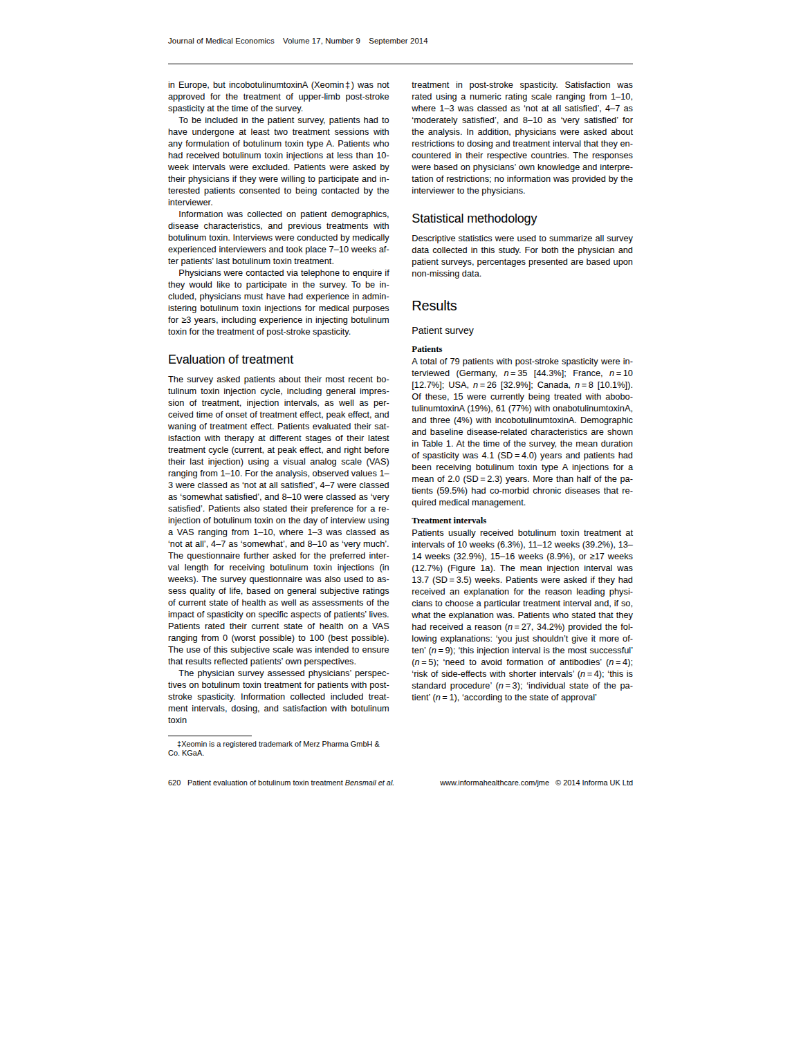Journal of Medical EconomicsVolume 17, Number 9 September 2014
in Europe, but incobotulinumtoxinA (Xeomin‡) was not approved for the treatment of upper-limb post-stroke spasticity at the time of the survey.
To be included in the patient survey, patients had to have undergone at least two treatment sessions with any formulation of botulinum toxin type A. Patients who had received botulinum toxin injections at less than 10-week intervals were excluded. Patients were asked by their physicians if they were willing to participate and interested patients consented to being contacted by the interviewer.
Information was collected on patient demographics, disease characteristics, and previous treatments with botulinum toxin. Interviews were conducted by medically experienced interviewers and took place 7–10 weeks after patients’ last botulinum toxin treatment.
Physicians were contacted via telephone to enquire if they would like to participate in the survey. To be included, physicians must have had experience in administering botulinum toxin injections for medical purposes for ≥3 years, including experience in injecting botulinum toxin for the treatment of post-stroke spasticity.
Evaluation of treatment
The survey asked patients about their most recent botulinum toxin injection cycle, including general impression of treatment, injection intervals, as well as perceived time of onset of treatment effect, peak effect, and waning of treatment effect. Patients evaluated their satisfaction with therapy at different stages of their latest treatment cycle (current, at peak effect, and right before their last injection) using a visual analog scale (VAS) ranging from 1–10. For the analysis, observed values 1–3 were classed as ‘not at all satisfied’, 4–7 were classed as ‘somewhat satisfied’, and 8–10 were classed as ‘very satisfied’. Patients also stated their preference for a re-injection of botulinum toxin on the day of interview using a VAS ranging from 1–10, where 1–3 was classed as ‘not at all’, 4–7 as ‘somewhat’, and 8–10 as ‘very much’. The questionnaire further asked for the preferred interval length for receiving botulinum toxin injections (in weeks). The survey questionnaire was also used to assess quality of life, based on general subjective ratings of current state of health as well as assessments of the impact of spasticity on specific aspects of patients’ lives. Patients rated their current state of health on a VAS ranging from 0 (worst possible) to 100 (best possible). The use of this subjective scale was intended to ensure that results reflected patients’ own perspectives.
The physician survey assessed physicians’ perspectives on botulinum toxin treatment for patients with post-stroke spasticity. Information collected included treatment intervals, dosing, and satisfaction with botulinum toxin
‡Xeomin is a registered trademark of Merz Pharma GmbH & Co. KGaA.
treatment in post-stroke spasticity. Satisfaction was rated using a numeric rating scale ranging from 1–10, where 1–3 was classed as ‘not at all satisfied’, 4–7 as ‘moderately satisfied’, and 8–10 as ‘very satisfied’ for the analysis. In addition, physicians were asked about restrictions to dosing and treatment interval that they encountered in their respective countries. The responses were based on physicians’ own knowledge and interpretation of restrictions; no information was provided by the interviewer to the physicians.
Statistical methodology
Descriptive statistics were used to summarize all survey data collected in this study. For both the physician and patient surveys, percentages presented are based upon non-missing data.
Results
Patient survey
Patients
A total of 79 patients with post-stroke spasticity were interviewed (Germany, n = 35 [44.3%]; France, n = 10 [12.7%]; USA, n = 26 [32.9%]; Canada, n = 8 [10.1%]). Of these, 15 were currently being treated with abobotulinumtoxinA (19%), 61 (77%) with onabotulinumtoxinA, and three (4%) with incobotulinumtoxinA. Demographic and baseline disease-related characteristics are shown in Table 1. At the time of the survey, the mean duration of spasticity was 4.1 (SD = 4.0) years and patients had been receiving botulinum toxin type A injections for a mean of 2.0 (SD = 2.3) years. More than half of the patients (59.5%) had co-morbid chronic diseases that required medical management.
Treatment intervals
Patients usually received botulinum toxin treatment at intervals of 10 weeks (6.3%), 11–12 weeks (39.2%), 13–14 weeks (32.9%), 15–16 weeks (8.9%), or ≥17 weeks (12.7%) (Figure 1a). The mean injection interval was 13.7 (SD = 3.5) weeks. Patients were asked if they had received an explanation for the reason leading physicians to choose a particular treatment interval and, if so, what the explanation was. Patients who stated that they had received a reason (n = 27, 34.2%) provided the following explanations: ‘you just shouldn’t give it more often’ (n = 9); ‘this injection interval is the most successful’ (n = 5); ‘need to avoid formation of antibodies’ (n = 4); ‘risk of side-effects with shorter intervals’ (n = 4); ‘this is standard procedure’ (n = 3); ‘individual state of the patient’ (n = 1), ‘according to the state of approval’
620 Patient evaluation of botulinum toxin treatment Bensmail et al.
www.informahealthcare.com/jme © 2014 Informa UK Ltd